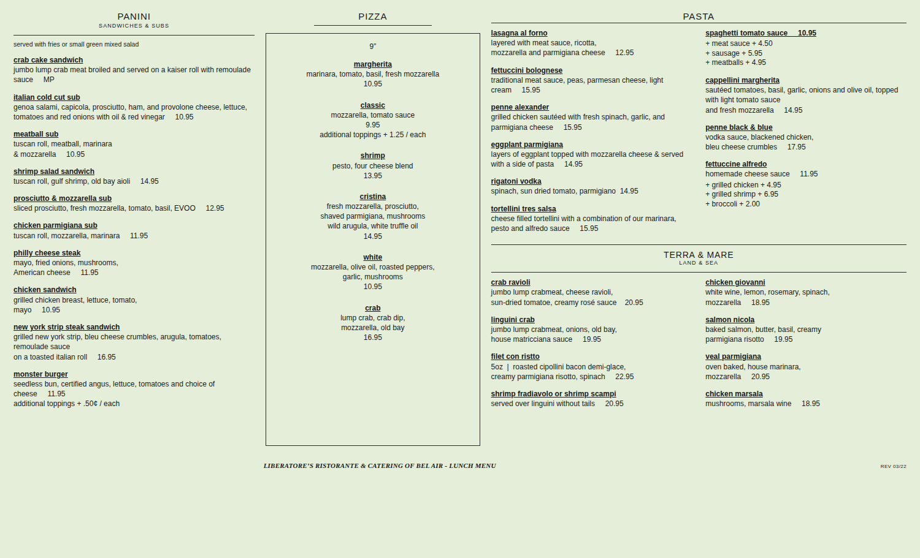Panini
Sandwiches & Subs
served with fries or small green mixed salad
crab cake sandwich jumbo lump crab meat broiled and served on a kaiser roll with remoulade sauce MP
italian cold cut sub genoa salami, capicola, prosciutto, ham, and provolone cheese, lettuce, tomatoes and red onions with oil & red vinegar 10.95
meatball sub tuscan roll, meatball, marinara
& mozzarella 10.95
shrimp salad sandwich tuscan roll, gulf shrimp, old bay aioli 14.95
prosciutto & mozzarella sub sliced prosciutto, fresh mozzarella, tomato, basil, EVOO 12.95
chicken parmigiana sub tuscan roll, mozzarella, marinara 11.95
philly cheese steak mayo, fried onions, mushrooms,
American cheese 11.95
chicken sandwich grilled chicken breast, lettuce, tomato,
mayo 10.95
new york strip steak sandwich grilled new york strip, bleu cheese crumbles, arugula, tomatoes, remoulade sauce
on a toasted italian roll 16.95
monster burger seedless bun, certified angus, lettuce, tomatoes and choice of cheese 11.95
additional toppings + .50¢ / each
Pizza
9”
margherita marinara, tomato, basil, fresh mozzarella
10.95
classic mozzarella, tomato sauce
9.95
additional toppings + 1.25 / each
shrimp pesto, four cheese blend
13.95
cristina fresh mozzarella, prosciutto,
shaved parmigiana, mushrooms
wild arugula, white truffle oil
14.95
white mozzarella, olive oil, roasted peppers,
garlic, mushrooms
10.95
crab lump crab, crab dip,
mozzarella, old bay
16.95
Pasta
lasagna al forno layered with meat sauce, ricotta,
mozzarella and parmigiana cheese 12.95
fettuccini bolognese traditional meat sauce, peas, parmesan cheese, light cream 15.95
penne alexander grilled chicken sautéed with fresh spinach, garlic, and parmigiana cheese 15.95
eggplant parmigiana layers of eggplant topped with mozzarella cheese & served with a side of pasta 14.95
rigatoni vodka spinach, sun dried tomato, parmigiano 14.95
tortellini tres salsa cheese filled tortellini with a combination of our marinara, pesto and alfredo sauce 15.95
spaghetti tomato sauce 10.95
+ meat sauce + 4.50
+ sausage + 5.95
+ meatballs + 4.95
cappellini margherita sautéed tomatoes, basil, garlic, onions and olive oil, topped with light tomato sauce
and fresh mozzarella 14.95
penne black & blue vodka sauce, blackened chicken,
bleu cheese crumbles 17.95
fettuccine alfredo homemade cheese sauce 11.95
+ grilled chicken + 4.95
+ grilled shrimp + 6.95
+ broccoli + 2.00
Terra & Mare
Land & Sea
crab ravioli jumbo lump crabmeat, cheese ravioli,
sun-dried tomatoe, creamy rosé sauce 20.95
linguini crab jumbo lump crabmeat, onions, old bay,
house matricciana sauce 19.95
filet con ristto 5oz | roasted cipollini bacon demi-glace,
creamy parmigiana risotto, spinach 22.95
shrimp fradiavolo or shrimp scampi served over linguini without tails 20.95
chicken giovanni white wine, lemon, rosemary, spinach,
mozzarella 18.95
salmon nicola baked salmon, butter, basil, creamy
parmigiana risotto 19.95
veal parmigiana oven baked, house marinara,
mozzarella 20.95
chicken marsala mushrooms, marsala wine 18.95
Liberatore’s Ristorante & Catering of Bel Air - Lunch Menu
REV 03/22